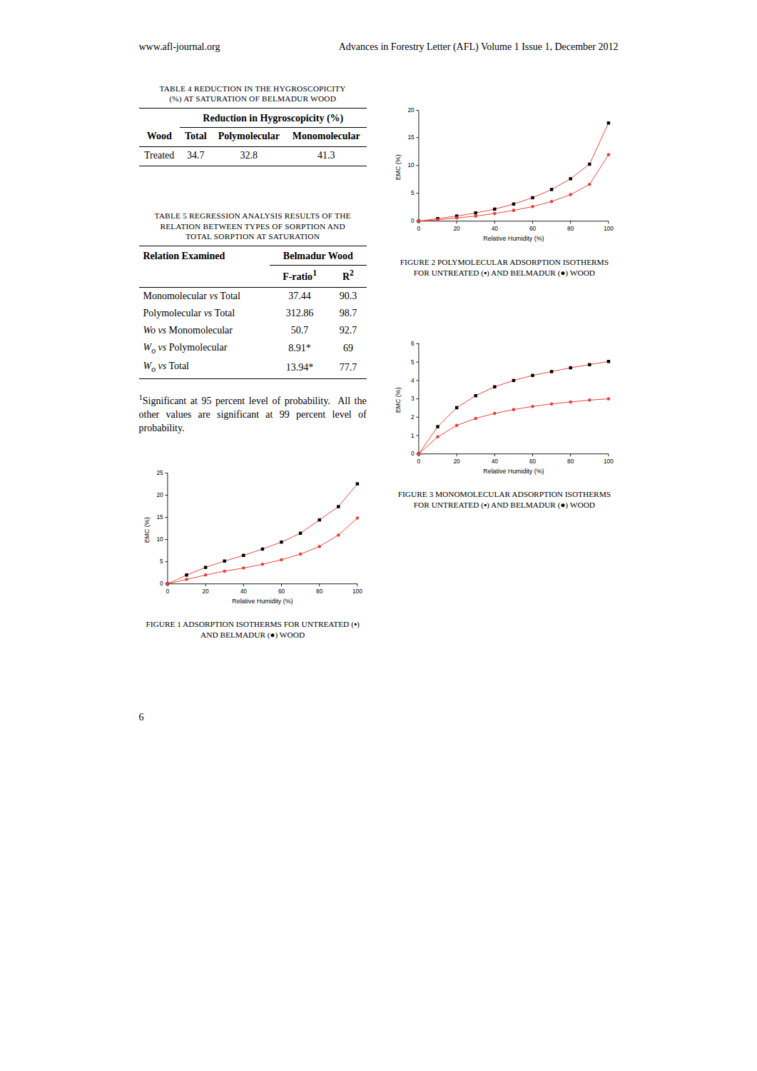www.afl-journal.org
Advances in Forestry Letter (AFL) Volume 1 Issue 1, December 2012
TABLE 4 REDUCTION IN THE HYGROSCOPICITY (%) AT SATURATION OF BELMADUR WOOD
| | Reduction in Hygroscopicity (%) |
| Wood | Total | Polymolecular | Monomolecular |
| Treated | 34.7 | 32.8 | 41.3 |
TABLE 5 REGRESSION ANALYSIS RESULTS OF THE RELATION BETWEEN TYPES OF SORPTION AND TOTAL SORPTION AT SATURATION
| Relation Examined | Belmadur Wood |
| | F-ratio 1 | R 2 |
| Monomolecular vs Total | 37.44 | 90.3 |
| Polymolecular vs Total | 312.86 | 98.7 |
| Wo vs Monomolecular | 50.7 | 92.7 |
| W o vs Polymolecular | 8.91* | 69 |
| W o vs Total | 13.94* | 77.7 |
1Significant at 95 percent level of probability. All the other values are significant at 99 percent level of probability.
0 5 10 15 20 25 0 20 40 60 80 100 Relative Humidity (%) EMC (%)
FIGURE 1 ADSORPTION ISOTHERMS FOR UNTREATED (▪) AND BELMADUR (●) WOOD
0 5 10 15 20 0 20 40 60 80 100 Relative Humidity (%) EMC (%)
FIGURE 2 POLYMOLECULAR ADSORPTION ISOTHERMS FOR UNTREATED (▪) AND BELMADUR (●) WOOD
0 1 2 3 4 5 6 0 20 40 60 80 100 Relative Humidity (%) EMC (%)
FIGURE 3 MONOMOLECULAR ADSORPTION ISOTHERMS FOR UNTREATED (▪) AND BELMADUR (●) WOOD
6